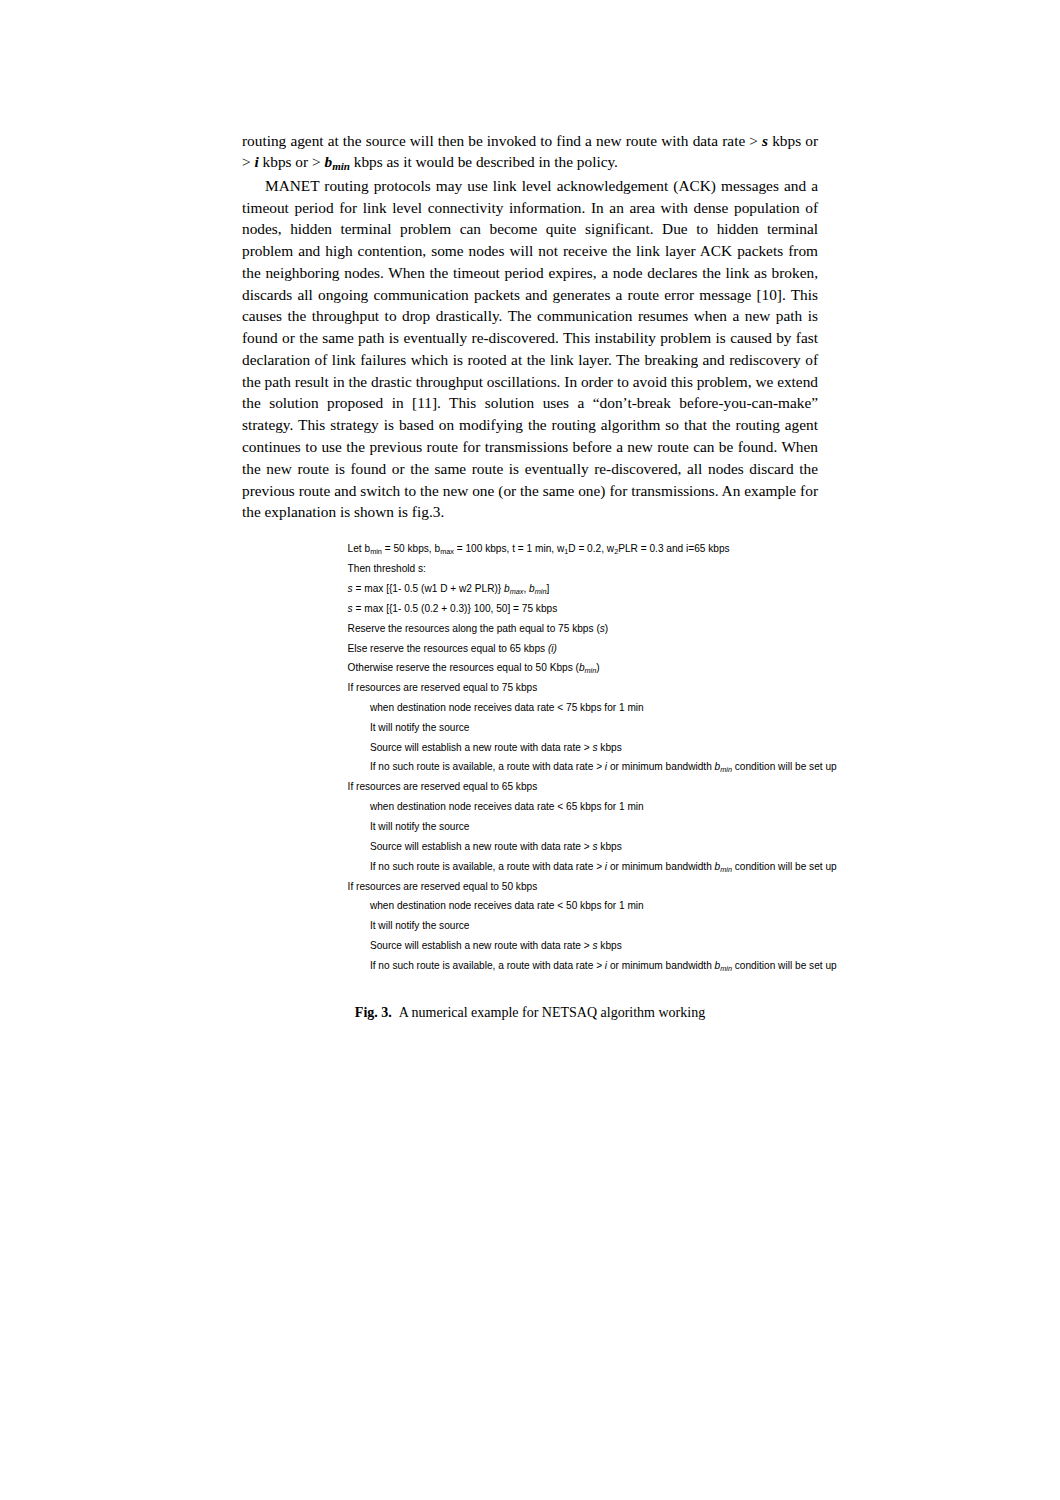routing agent at the source will then be invoked to find a new route with data rate > s kbps or > i kbps or > bmin kbps as it would be described in the policy.
MANET routing protocols may use link level acknowledgement (ACK) messages and a timeout period for link level connectivity information. In an area with dense population of nodes, hidden terminal problem can become quite significant. Due to hidden terminal problem and high contention, some nodes will not receive the link layer ACK packets from the neighboring nodes. When the timeout period expires, a node declares the link as broken, discards all ongoing communication packets and generates a route error message [10]. This causes the throughput to drop drastically. The communication resumes when a new path is found or the same path is eventually re-discovered. This instability problem is caused by fast declaration of link failures which is rooted at the link layer. The breaking and rediscovery of the path result in the drastic throughput oscillations. In order to avoid this problem, we extend the solution proposed in [11]. This solution uses a “don’t-break before-you-can-make” strategy. This strategy is based on modifying the routing algorithm so that the routing agent continues to use the previous route for transmissions before a new route can be found. When the new route is found or the same route is eventually re-discovered, all nodes discard the previous route and switch to the new one (or the same one) for transmissions. An example for the explanation is shown is fig.3.
Let bmin = 50 kbps, bmax = 100 kbps, t = 1 min, w1D = 0.2, w2PLR = 0.3 and i=65 kbps
Then threshold s:
s = max [{1- 0.5 (w1 D + w2 PLR)} bmax, bmin]
s = max [{1- 0.5 (0.2 + 0.3)} 100, 50] = 75 kbps
Reserve the resources along the path equal to 75 kbps (s)
Else reserve the resources equal to 65 kbps (i)
Otherwise reserve the resources equal to 50 Kbps (bmin)
If resources are reserved equal to 75 kbps
when destination node receives data rate < 75 kbps for 1 min
It will notify the source
Source will establish a new route with data rate > s kbps
If no such route is available, a route with data rate > i or minimum bandwidth bmin condition will be set up
If resources are reserved equal to 65 kbps
when destination node receives data rate < 65 kbps for 1 min
It will notify the source
Source will establish a new route with data rate > s kbps
If no such route is available, a route with data rate > i or minimum bandwidth bmin condition will be set up
If resources are reserved equal to 50 kbps
when destination node receives data rate < 50 kbps for 1 min
It will notify the source
Source will establish a new route with data rate > s kbps
If no such route is available, a route with data rate > i or minimum bandwidth bmin condition will be set up
Fig. 3. A numerical example for NETSAQ algorithm working